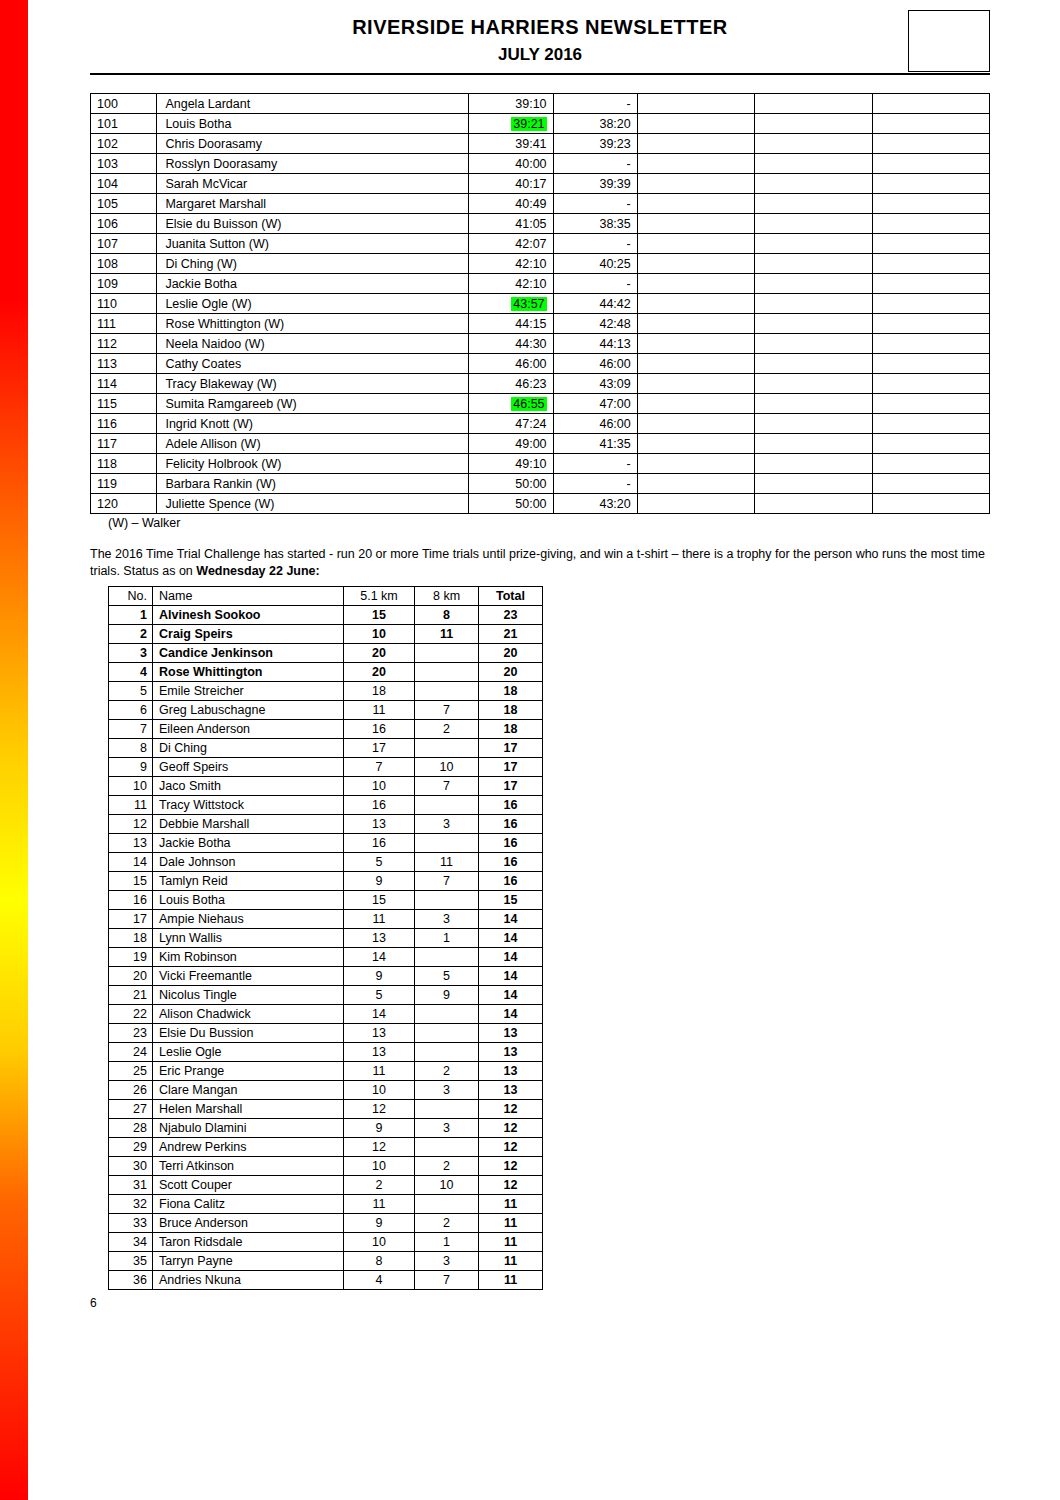RIVERSIDE HARRIERS NEWSLETTER
JULY 2016
| 100 | Angela Lardant | 39:10 | - | | | |
| 101 | Louis Botha | 39:21 | 38:20 | | | |
| 102 | Chris Doorasamy | 39:41 | 39:23 | | | |
| 103 | Rosslyn Doorasamy | 40:00 | - | | | |
| 104 | Sarah McVicar | 40:17 | 39:39 | | | |
| 105 | Margaret Marshall | 40:49 | - | | | |
| 106 | Elsie du Buisson (W) | 41:05 | 38:35 | | | |
| 107 | Juanita Sutton (W) | 42:07 | - | | | |
| 108 | Di Ching (W) | 42:10 | 40:25 | | | |
| 109 | Jackie Botha | 42:10 | - | | | |
| 110 | Leslie Ogle (W) | 43:57 | 44:42 | | | |
| 111 | Rose Whittington (W) | 44:15 | 42:48 | | | |
| 112 | Neela Naidoo (W) | 44:30 | 44:13 | | | |
| 113 | Cathy Coates | 46:00 | 46:00 | | | |
| 114 | Tracy Blakeway (W) | 46:23 | 43:09 | | | |
| 115 | Sumita Ramgareeb (W) | 46:55 | 47:00 | | | |
| 116 | Ingrid Knott (W) | 47:24 | 46:00 | | | |
| 117 | Adele Allison (W) | 49:00 | 41:35 | | | |
| 118 | Felicity Holbrook (W) | 49:10 | - | | | |
| 119 | Barbara Rankin (W) | 50:00 | - | | | |
| 120 | Juliette Spence (W) | 50:00 | 43:20 | | | |
(W) – Walker
The 2016 Time Trial Challenge has started - run 20 or more Time trials until prize-giving, and win a t-shirt – there is a trophy for the person who runs the most time trials. Status as on Wednesday 22 June:
| No. | Name | 5.1 km | 8 km | Total |
| --- | --- | --- | --- | --- |
| 1 | Alvinesh Sookoo | 15 | 8 | 23 |
| 2 | Craig Speirs | 10 | 11 | 21 |
| 3 | Candice Jenkinson | 20 | | 20 |
| 4 | Rose Whittington | 20 | | 20 |
| 5 | Emile Streicher | 18 | | 18 |
| 6 | Greg Labuschagne | 11 | 7 | 18 |
| 7 | Eileen Anderson | 16 | 2 | 18 |
| 8 | Di Ching | 17 | | 17 |
| 9 | Geoff Speirs | 7 | 10 | 17 |
| 10 | Jaco Smith | 10 | 7 | 17 |
| 11 | Tracy Wittstock | 16 | | 16 |
| 12 | Debbie Marshall | 13 | 3 | 16 |
| 13 | Jackie Botha | 16 | | 16 |
| 14 | Dale Johnson | 5 | 11 | 16 |
| 15 | Tamlyn Reid | 9 | 7 | 16 |
| 16 | Louis Botha | 15 | | 15 |
| 17 | Ampie Niehaus | 11 | 3 | 14 |
| 18 | Lynn Wallis | 13 | 1 | 14 |
| 19 | Kim Robinson | 14 | | 14 |
| 20 | Vicki Freemantle | 9 | 5 | 14 |
| 21 | Nicolus Tingle | 5 | 9 | 14 |
| 22 | Alison Chadwick | 14 | | 14 |
| 23 | Elsie Du Bussion | 13 | | 13 |
| 24 | Leslie Ogle | 13 | | 13 |
| 25 | Eric Prange | 11 | 2 | 13 |
| 26 | Clare Mangan | 10 | 3 | 13 |
| 27 | Helen Marshall | 12 | | 12 |
| 28 | Njabulo Dlamini | 9 | 3 | 12 |
| 29 | Andrew Perkins | 12 | | 12 |
| 30 | Terri Atkinson | 10 | 2 | 12 |
| 31 | Scott Couper | 2 | 10 | 12 |
| 32 | Fiona Calitz | 11 | | 11 |
| 33 | Bruce Anderson | 9 | 2 | 11 |
| 34 | Taron Ridsdale | 10 | 1 | 11 |
| 35 | Tarryn Payne | 8 | 3 | 11 |
| 36 | Andries Nkuna | 4 | 7 | 11 |
6